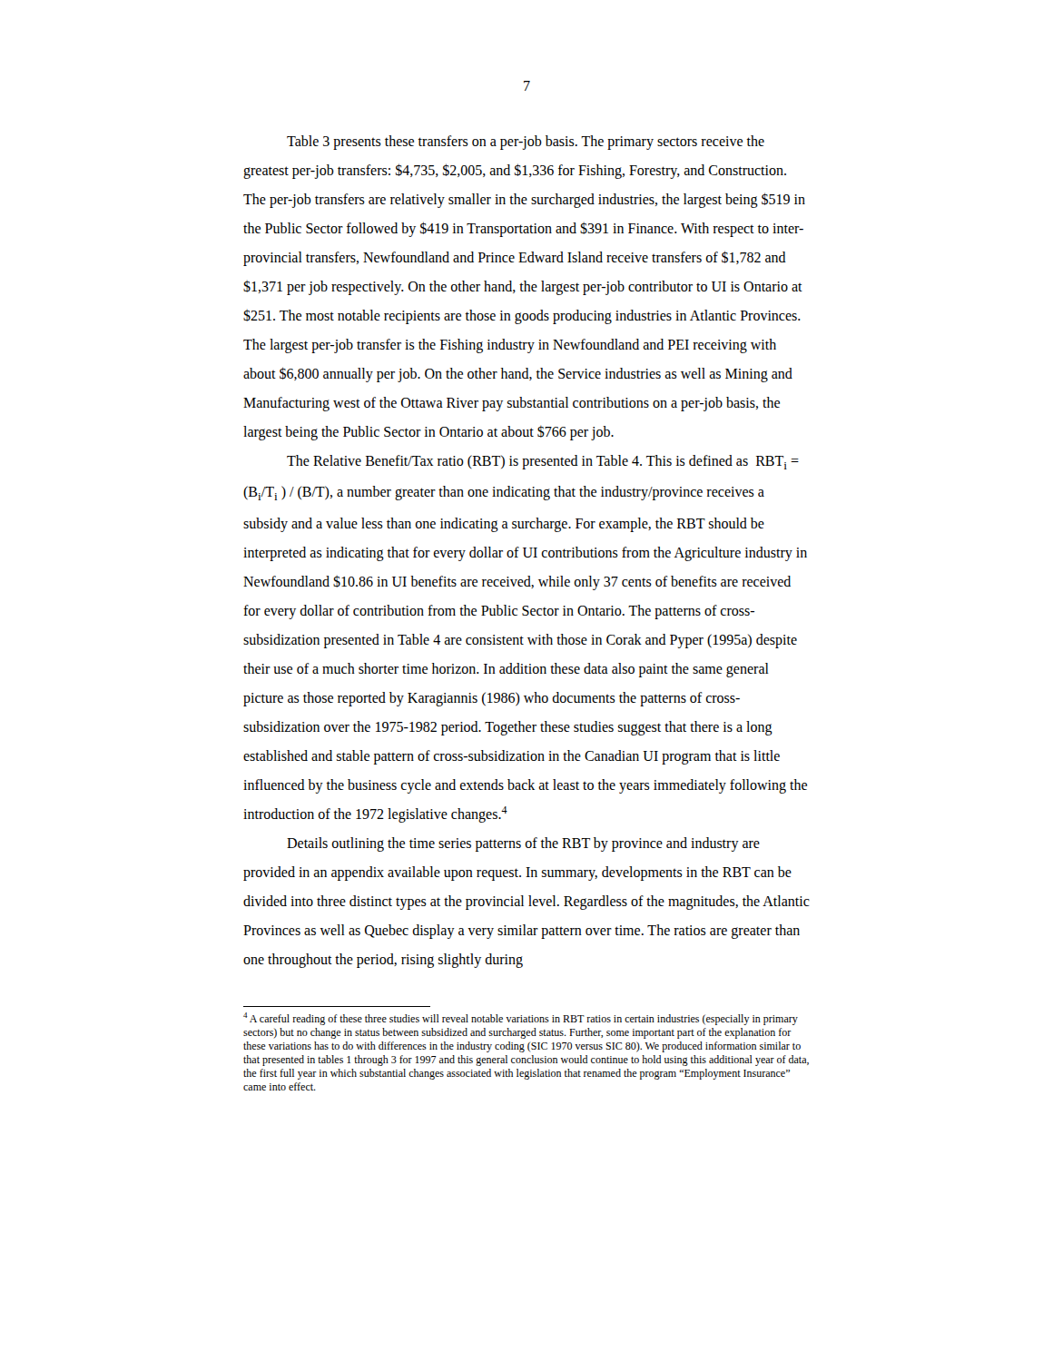7
Table 3 presents these transfers on a per-job basis. The primary sectors receive the greatest per-job transfers: $4,735, $2,005, and $1,336 for Fishing, Forestry, and Construction. The per-job transfers are relatively smaller in the surcharged industries, the largest being $519 in the Public Sector followed by $419 in Transportation and $391 in Finance. With respect to inter-provincial transfers, Newfoundland and Prince Edward Island receive transfers of $1,782 and $1,371 per job respectively. On the other hand, the largest per-job contributor to UI is Ontario at $251. The most notable recipients are those in goods producing industries in Atlantic Provinces. The largest per-job transfer is the Fishing industry in Newfoundland and PEI receiving with about $6,800 annually per job. On the other hand, the Service industries as well as Mining and Manufacturing west of the Ottawa River pay substantial contributions on a per-job basis, the largest being the Public Sector in Ontario at about $766 per job.
The Relative Benefit/Tax ratio (RBT) is presented in Table 4. This is defined as RBTi = (Bi/Ti ) / (B/T), a number greater than one indicating that the industry/province receives a subsidy and a value less than one indicating a surcharge. For example, the RBT should be interpreted as indicating that for every dollar of UI contributions from the Agriculture industry in Newfoundland $10.86 in UI benefits are received, while only 37 cents of benefits are received for every dollar of contribution from the Public Sector in Ontario. The patterns of cross-subsidization presented in Table 4 are consistent with those in Corak and Pyper (1995a) despite their use of a much shorter time horizon. In addition these data also paint the same general picture as those reported by Karagiannis (1986) who documents the patterns of cross-subsidization over the 1975-1982 period. Together these studies suggest that there is a long established and stable pattern of cross-subsidization in the Canadian UI program that is little influenced by the business cycle and extends back at least to the years immediately following the introduction of the 1972 legislative changes.4
Details outlining the time series patterns of the RBT by province and industry are provided in an appendix available upon request. In summary, developments in the RBT can be divided into three distinct types at the provincial level. Regardless of the magnitudes, the Atlantic Provinces as well as Quebec display a very similar pattern over time. The ratios are greater than one throughout the period, rising slightly during
4 A careful reading of these three studies will reveal notable variations in RBT ratios in certain industries (especially in primary sectors) but no change in status between subsidized and surcharged status. Further, some important part of the explanation for these variations has to do with differences in the industry coding (SIC 1970 versus SIC 80). We produced information similar to that presented in tables 1 through 3 for 1997 and this general conclusion would continue to hold using this additional year of data, the first full year in which substantial changes associated with legislation that renamed the program “Employment Insurance” came into effect.